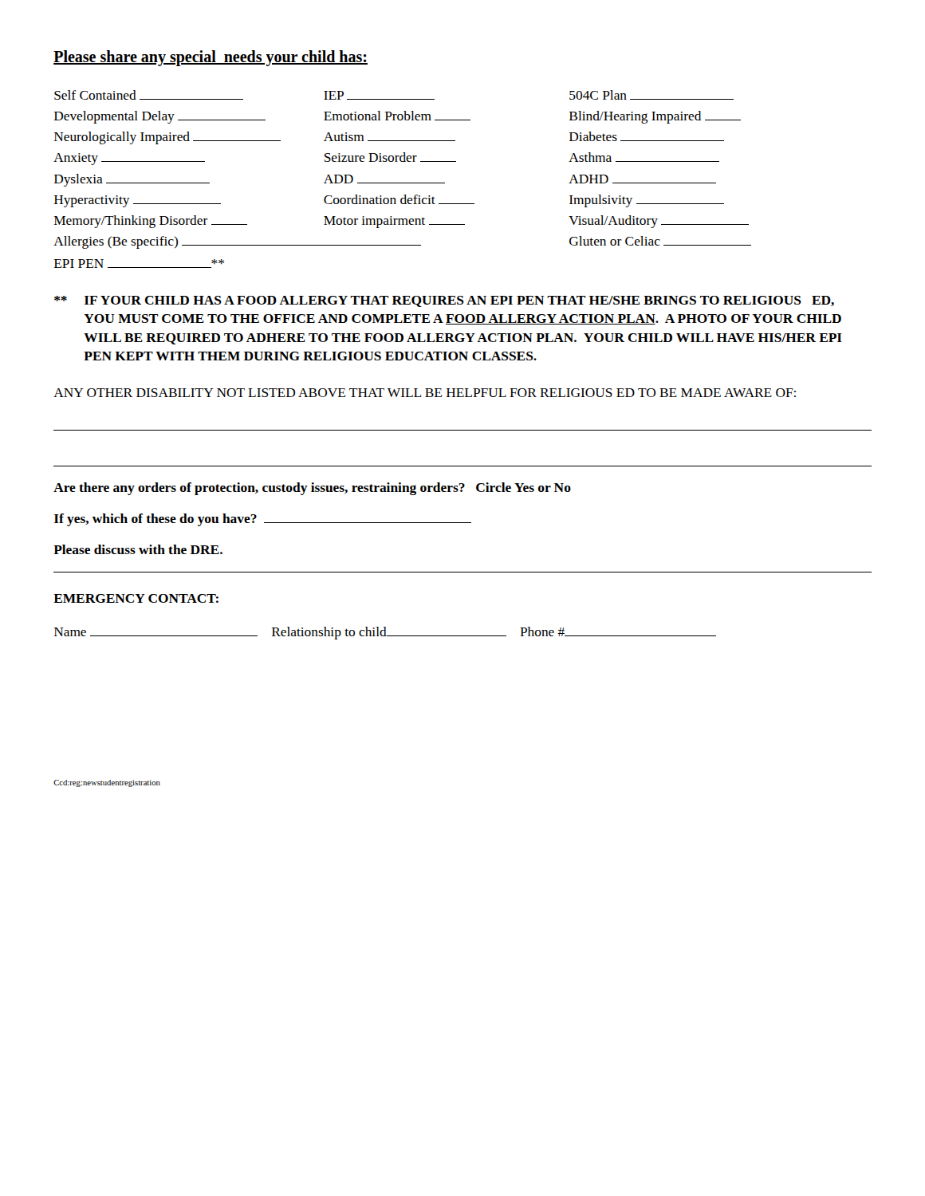Please share any special needs your child has:
| Self Contained | IEP | 504C Plan |
| Developmental Delay | Emotional Problem | Blind/Hearing Impaired |
| Neurologically Impaired | Autism | Diabetes |
| Anxiety | Seizure Disorder | Asthma |
| Dyslexia | ADD | ADHD |
| Hyperactivity | Coordination deficit | Impulsivity |
| Memory/Thinking Disorder | Motor impairment | Visual/Auditory |
| Allergies (Be specific) | Gluten or Celiac |
EPI PEN **
**
If your child has a food allergy that requires an epi pen that he/she brings to religious ed, you must come to the office and complete a food allergy action plan. A photo of your child will be required to adhere to the food allergy action plan. Your child will have his/her epi pen kept with them during religious education classes.
Any other disability not listed above that will be helpful for religious ed to be made aware of:
Are there any orders of protection, custody issues, restraining orders? Circle Yes or No
If yes, which of these do you have?
Please discuss with the DRE.
Emergency Contact:
Name Relationship to child Phone #
Ccd:reg:newstudentregistration